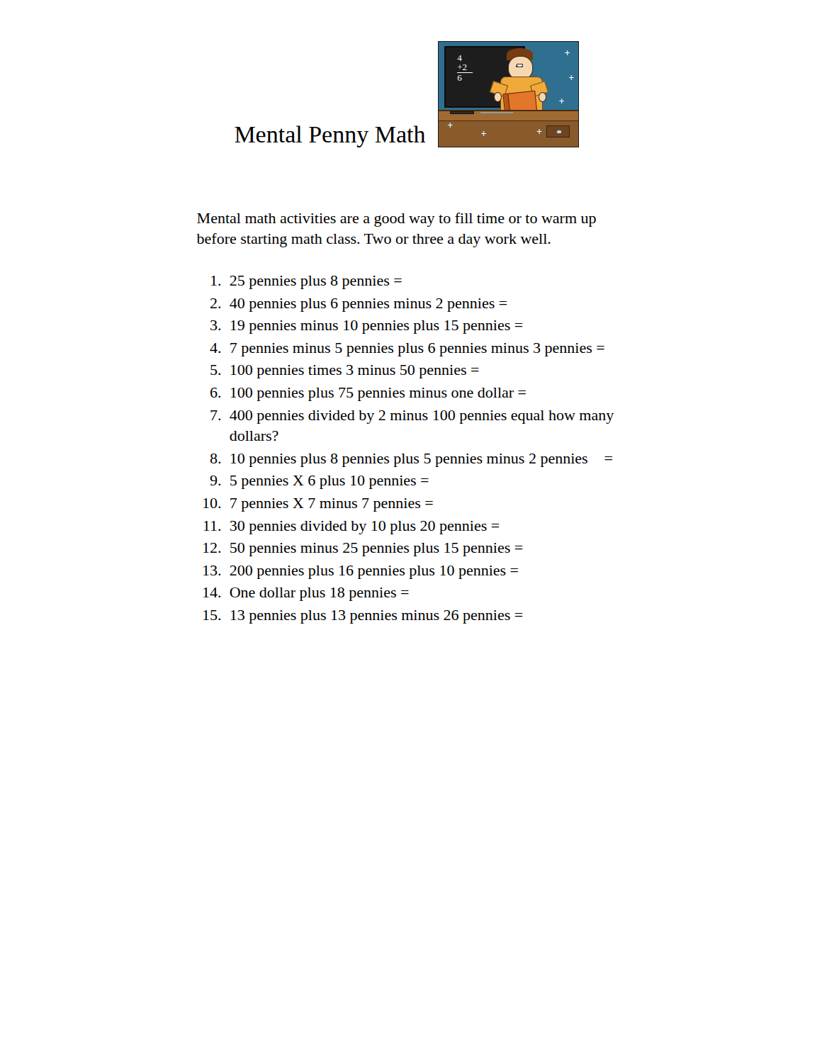4
+2 6
+ + + + + +
Mental Penny Math
Mental math activities are a good way to fill time or to warm up before starting math class. Two or three a day work well.
25 pennies plus 8 pennies =
40 pennies plus 6 pennies minus 2 pennies =
19 pennies minus 10 pennies plus 15 pennies =
7 pennies minus 5 pennies plus 6 pennies minus 3 pennies =
100 pennies times 3 minus 50 pennies =
100 pennies plus 75 pennies minus one dollar =
400 pennies divided by 2 minus 100 pennies equal how many dollars?
10 pennies plus 8 pennies plus 5 pennies minus 2 pennies =
5 pennies X 6 plus 10 pennies =
7 pennies X 7 minus 7 pennies =
30 pennies divided by 10 plus 20 pennies =
50 pennies minus 25 pennies plus 15 pennies =
200 pennies plus 16 pennies plus 10 pennies =
One dollar plus 18 pennies =
13 pennies plus 13 pennies minus 26 pennies =